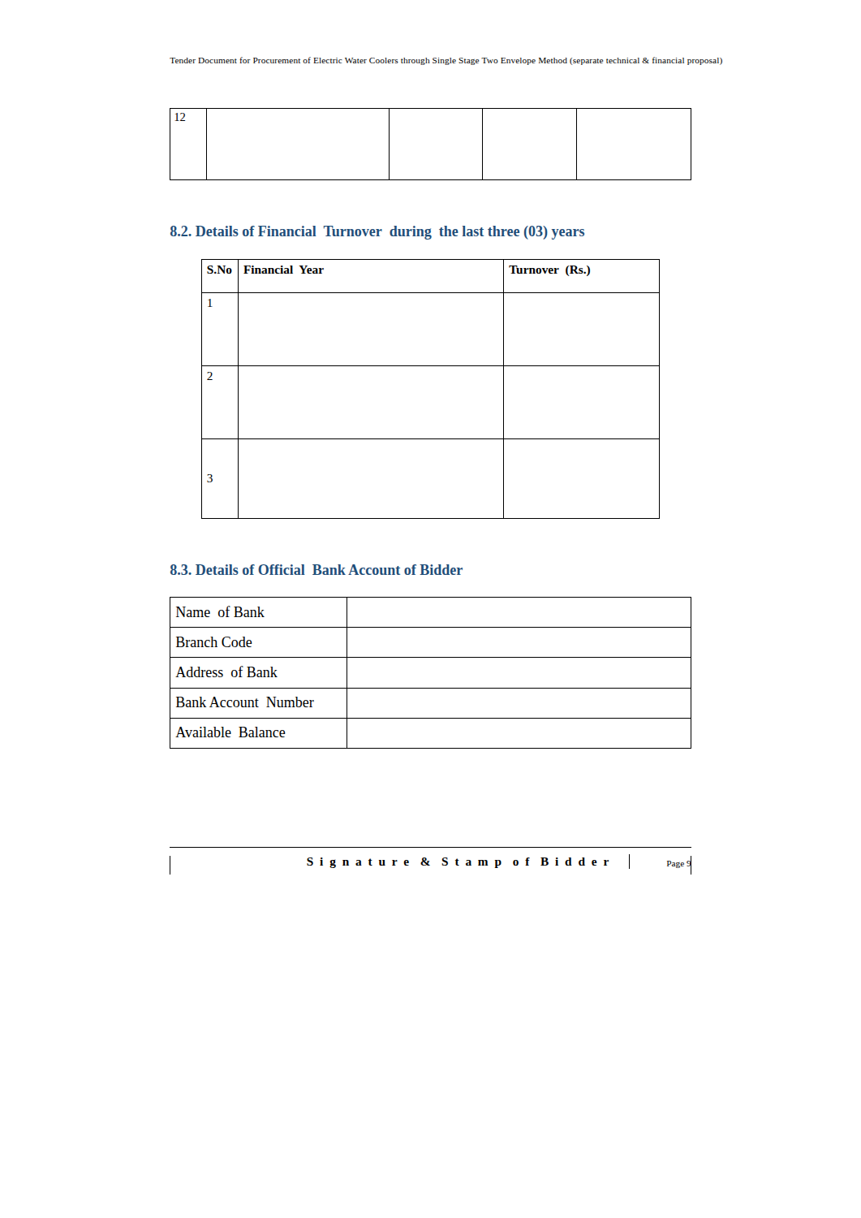Tender Document for Procurement of Electric Water Coolers through Single Stage Two Envelope Method (separate technical & financial proposal)
| 12 | | | | |
8.2. Details of Financial Turnover during the last three (03) years
| S.No | Financial Year | Turnover (Rs.) |
| --- | --- | --- |
| 1 | | |
| 2 | | |
| 3 | | |
8.3. Details of Official Bank Account of Bidder
| Name of Bank | |
| Branch Code | |
| Address of Bank | |
| Bank Account Number | |
| Available Balance | |
S i g n a t u r e & S t a m p o f B i d d e r Page 9